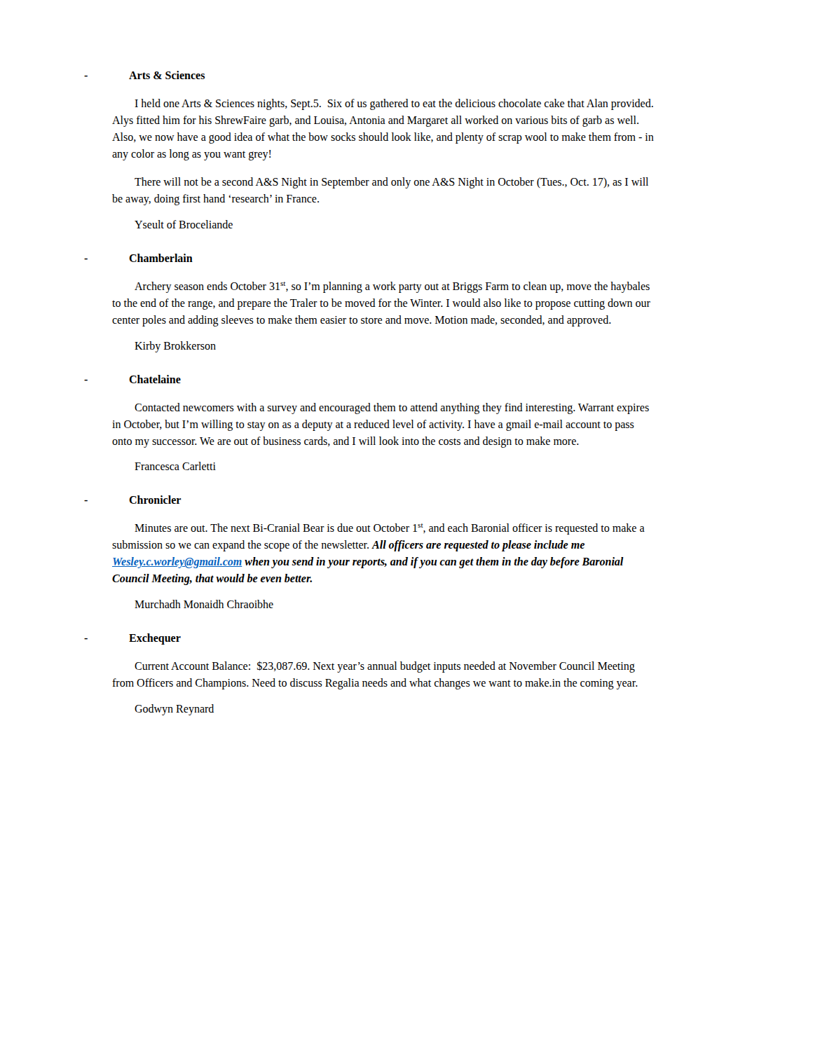-Arts & Sciences
I held one Arts & Sciences nights, Sept.5. Six of us gathered to eat the delicious chocolate cake that Alan provided. Alys fitted him for his ShrewFaire garb, and Louisa, Antonia and Margaret all worked on various bits of garb as well. Also, we now have a good idea of what the bow socks should look like, and plenty of scrap wool to make them from - in any color as long as you want grey!
There will not be a second A&S Night in September and only one A&S Night in October (Tues., Oct. 17), as I will be away, doing first hand ‘research’ in France.
Yseult of Broceliande
-Chamberlain
Archery season ends October 31st, so I’m planning a work party out at Briggs Farm to clean up, move the haybales to the end of the range, and prepare the Traler to be moved for the Winter. I would also like to propose cutting down our center poles and adding sleeves to make them easier to store and move. Motion made, seconded, and approved.
Kirby Brokkerson
-Chatelaine
Contacted newcomers with a survey and encouraged them to attend anything they find interesting. Warrant expires in October, but I’m willing to stay on as a deputy at a reduced level of activity. I have a gmail e-mail account to pass onto my successor. We are out of business cards, and I will look into the costs and design to make more.
Francesca Carletti
-Chronicler
Minutes are out. The next Bi-Cranial Bear is due out October 1st, and each Baronial officer is requested to make a submission so we can expand the scope of the newsletter. All officers are requested to please include me Wesley.c.worley@gmail.com when you send in your reports, and if you can get them in the day before Baronial Council Meeting, that would be even better.
Murchadh Monaidh Chraoibhe
-Exchequer
Current Account Balance: $23,087.69. Next year’s annual budget inputs needed at November Council Meeting from Officers and Champions. Need to discuss Regalia needs and what changes we want to make.in the coming year.
Godwyn Reynard